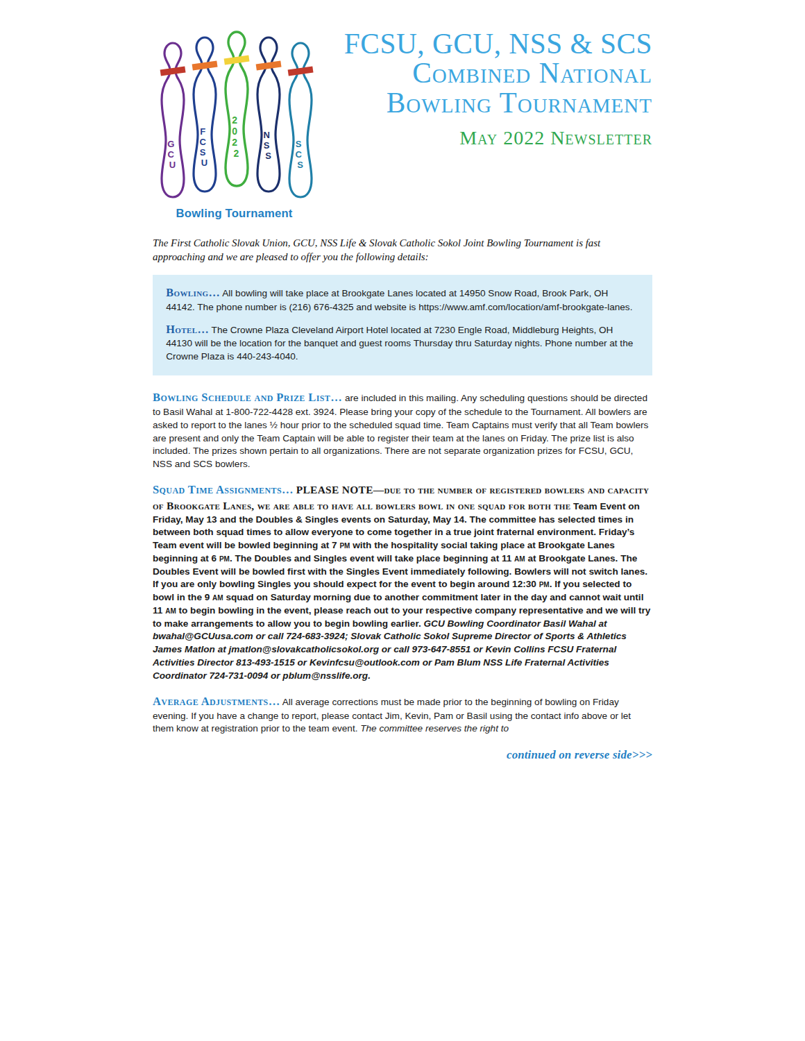G C U F C S U 2 0 2 2 N S S S C S
Bowling Tournament
FCSU, GCU, NSS & SCS
Combined National
Bowling Tournament
May 2022 Newsletter
The First Catholic Slovak Union, GCU, NSS Life & Slovak Catholic Sokol Joint Bowling Tournament is fast approaching and we are pleased to offer you the following details:
Bowling… All bowling will take place at Brookgate Lanes located at 14950 Snow Road, Brook Park, OH 44142. The phone number is (216) 676-4325 and website is https://www.amf.com/location/amf-brookgate-lanes.
Hotel… The Crowne Plaza Cleveland Airport Hotel located at 7230 Engle Road, Middleburg Heights, OH 44130 will be the location for the banquet and guest rooms Thursday thru Saturday nights. Phone number at the Crowne Plaza is 440-243-4040.
Bowling Schedule and Prize List… are included in this mailing. Any scheduling questions should be directed to Basil Wahal at 1-800-722-4428 ext. 3924. Please bring your copy of the schedule to the Tournament. All bowlers are asked to report to the lanes ½ hour prior to the scheduled squad time. Team Captains must verify that all Team bowlers are present and only the Team Captain will be able to register their team at the lanes on Friday. The prize list is also included. The prizes shown pertain to all organizations. There are not separate organization prizes for FCSU, GCU, NSS and SCS bowlers.
Squad Time Assignments… PLEASE NOTE—due to the number of registered bowlers and capacity of Brookgate Lanes, we are able to have all bowlers bowl in one squad for both the Team Event on Friday, May 13 and the Doubles & Singles events on Saturday, May 14. The committee has selected times in between both squad times to allow everyone to come together in a true joint fraternal environment. Friday’s Team event will be bowled beginning at 7 pm with the hospitality social taking place at Brookgate Lanes beginning at 6 pm. The Doubles and Singles event will take place beginning at 11 am at Brookgate Lanes. The Doubles Event will be bowled first with the Singles Event immediately following. Bowlers will not switch lanes. If you are only bowling Singles you should expect for the event to begin around 12:30 pm. If you selected to bowl in the 9 am squad on Saturday morning due to another commitment later in the day and cannot wait until 11 am to begin bowling in the event, please reach out to your respective company representative and we will try to make arrangements to allow you to begin bowling earlier. GCU Bowling Coordinator Basil Wahal at bwahal@GCUusa.com or call 724-683-3924; Slovak Catholic Sokol Supreme Director of Sports & Athletics James Matlon at jmatlon@slovakcatholicsokol.org or call 973-647-8551 or Kevin Collins FCSU Fraternal Activities Director 813-493-1515 or Kevinfcsu@outlook.com or Pam Blum NSS Life Fraternal Activities Coordinator 724-731-0094 or pblum@nsslife.org.
Average Adjustments… All average corrections must be made prior to the beginning of bowling on Friday evening. If you have a change to report, please contact Jim, Kevin, Pam or Basil using the contact info above or let them know at registration prior to the team event. The committee reserves the right to
continued on reverse side>>>